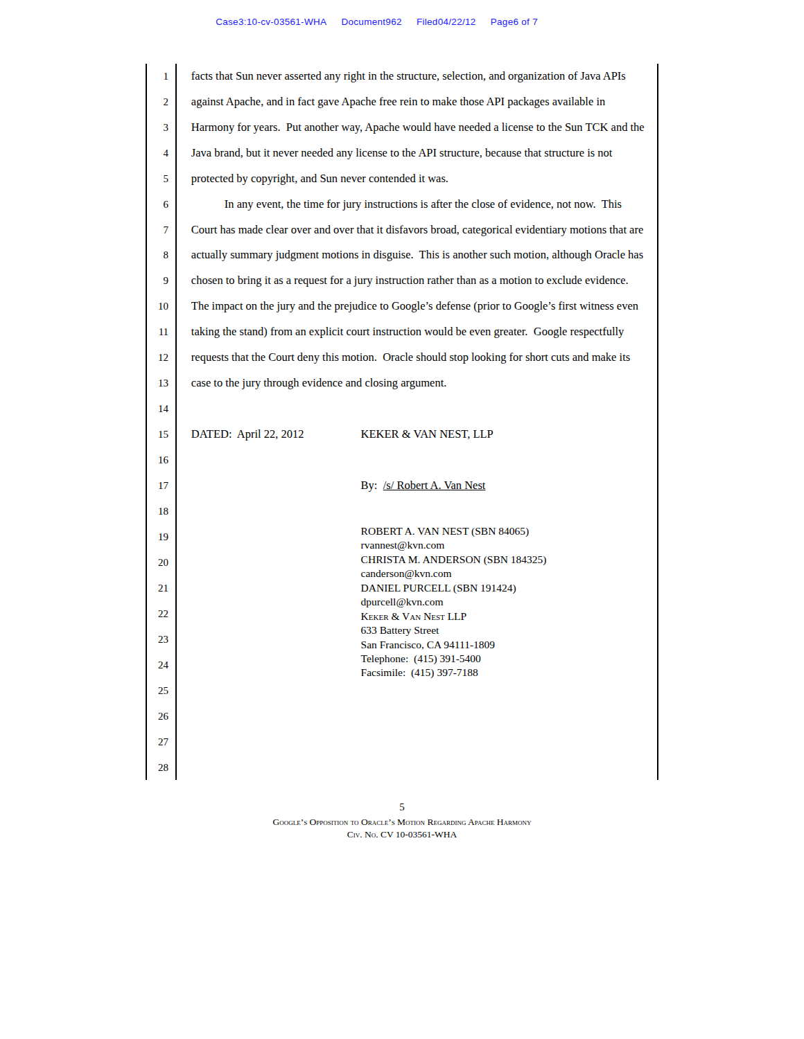Case3:10-cv-03561-WHA Document962 Filed04/22/12 Page6 of 7
1
2
3
4
5
6
7
8
9
10
11
12
13
14
15
16
17
18
19
20
21
22
23
24
25
26
27
28
facts that Sun never asserted any right in the structure, selection, and organization of Java APIs against Apache, and in fact gave Apache free rein to make those API packages available in Harmony for years. Put another way, Apache would have needed a license to the Sun TCK and the Java brand, but it never needed any license to the API structure, because that structure is not protected by copyright, and Sun never contended it was.
In any event, the time for jury instructions is after the close of evidence, not now. This Court has made clear over and over that it disfavors broad, categorical evidentiary motions that are actually summary judgment motions in disguise. This is another such motion, although Oracle has chosen to bring it as a request for a jury instruction rather than as a motion to exclude evidence. The impact on the jury and the prejudice to Google’s defense (prior to Google’s first witness even taking the stand) from an explicit court instruction would be even greater. Google respectfully requests that the Court deny this motion. Oracle should stop looking for short cuts and make its case to the jury through evidence and closing argument.
DATED: April 22, 2012
KEKER & VAN NEST, LLP
By: /s/ Robert A. Van Nest
ROBERT A. VAN NEST (SBN 84065)
rvannest@kvn.com
CHRISTA M. ANDERSON (SBN 184325)
canderson@kvn.com
DANIEL PURCELL (SBN 191424)
dpurcell@kvn.com
Keker & Van Nest LLP
633 Battery Street
San Francisco, CA 94111-1809
Telephone: (415) 391-5400
Facsimile: (415) 397-7188
5
Google’s Opposition to Oracle’s Motion Regarding Apache Harmony
Civ. No. CV 10-03561-WHA